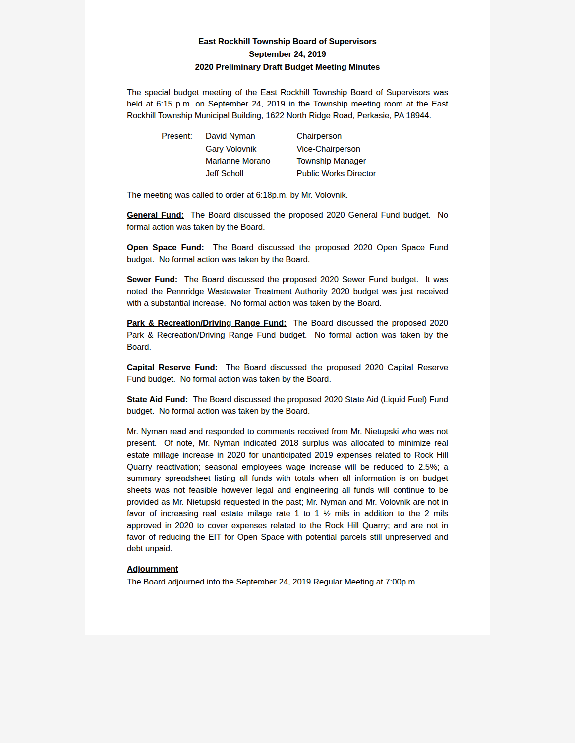East Rockhill Township Board of Supervisors
September 24, 2019
2020 Preliminary Draft Budget Meeting Minutes
The special budget meeting of the East Rockhill Township Board of Supervisors was held at 6:15 p.m. on September 24, 2019 in the Township meeting room at the East Rockhill Township Municipal Building, 1622 North Ridge Road, Perkasie, PA 18944.
| Present: | David Nyman | Chairperson |
| | Gary Volovnik | Vice-Chairperson |
| | Marianne Morano | Township Manager |
| | Jeff Scholl | Public Works Director |
The meeting was called to order at 6:18p.m. by Mr. Volovnik.
General Fund: The Board discussed the proposed 2020 General Fund budget. No formal action was taken by the Board.
Open Space Fund: The Board discussed the proposed 2020 Open Space Fund budget. No formal action was taken by the Board.
Sewer Fund: The Board discussed the proposed 2020 Sewer Fund budget. It was noted the Pennridge Wastewater Treatment Authority 2020 budget was just received with a substantial increase. No formal action was taken by the Board.
Park & Recreation/Driving Range Fund: The Board discussed the proposed 2020 Park & Recreation/Driving Range Fund budget. No formal action was taken by the Board.
Capital Reserve Fund: The Board discussed the proposed 2020 Capital Reserve Fund budget. No formal action was taken by the Board.
State Aid Fund: The Board discussed the proposed 2020 State Aid (Liquid Fuel) Fund budget. No formal action was taken by the Board.
Mr. Nyman read and responded to comments received from Mr. Nietupski who was not present. Of note, Mr. Nyman indicated 2018 surplus was allocated to minimize real estate millage increase in 2020 for unanticipated 2019 expenses related to Rock Hill Quarry reactivation; seasonal employees wage increase will be reduced to 2.5%; a summary spreadsheet listing all funds with totals when all information is on budget sheets was not feasible however legal and engineering all funds will continue to be provided as Mr. Nietupski requested in the past; Mr. Nyman and Mr. Volovnik are not in favor of increasing real estate milage rate 1 to 1 ½ mils in addition to the 2 mils approved in 2020 to cover expenses related to the Rock Hill Quarry; and are not in favor of reducing the EIT for Open Space with potential parcels still unpreserved and debt unpaid.
Adjournment
The Board adjourned into the September 24, 2019 Regular Meeting at 7:00p.m.